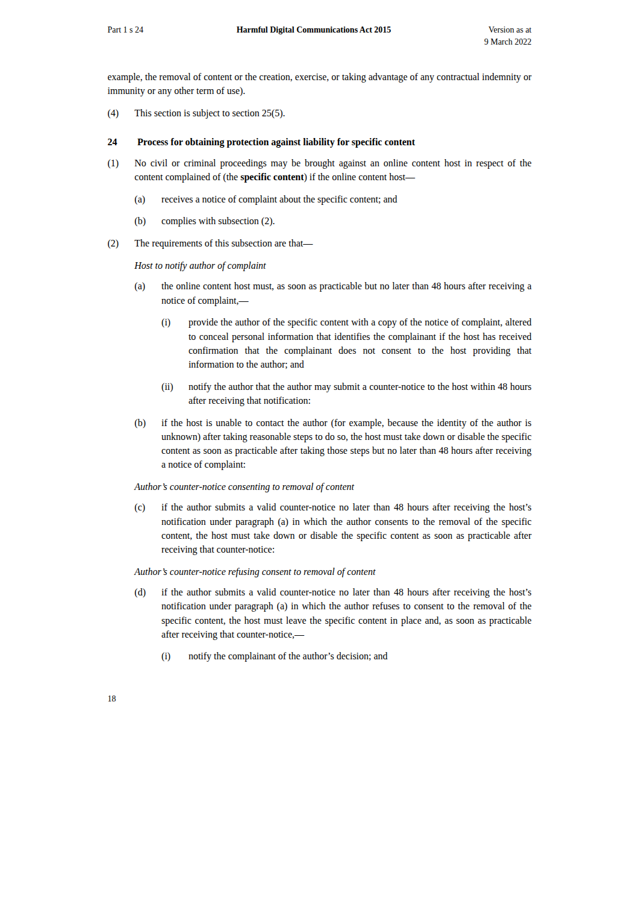Part 1 s 24
Harmful Digital Communications Act 2015
Version as at 9 March 2022
example, the removal of content or the creation, exercise, or taking advantage of any contractual indemnity or immunity or any other term of use).
(4)
This section is subject to section 25(5).
24 Process for obtaining protection against liability for specific content
(1)
No civil or criminal proceedings may be brought against an online content host in respect of the content complained of (the specific content) if the online content host—
(a)
receives a notice of complaint about the specific content; and
(b)
complies with subsection (2).
(2)
The requirements of this subsection are that—
Host to notify author of complaint
(a)
the online content host must, as soon as practicable but no later than 48 hours after receiving a notice of complaint,—
(i)
provide the author of the specific content with a copy of the notice of complaint, altered to conceal personal information that identifies the complainant if the host has received confirmation that the complainant does not consent to the host providing that information to the author; and
(ii)
notify the author that the author may submit a counter-notice to the host within 48 hours after receiving that notification:
(b)
if the host is unable to contact the author (for example, because the identity of the author is unknown) after taking reasonable steps to do so, the host must take down or disable the specific content as soon as practicable after taking those steps but no later than 48 hours after receiving a notice of complaint:
Author’s counter-notice consenting to removal of content
(c)
if the author submits a valid counter-notice no later than 48 hours after receiving the host’s notification under paragraph (a) in which the author consents to the removal of the specific content, the host must take down or disable the specific content as soon as practicable after receiving that counter-notice:
Author’s counter-notice refusing consent to removal of content
(d)
if the author submits a valid counter-notice no later than 48 hours after receiving the host’s notification under paragraph (a) in which the author refuses to consent to the removal of the specific content, the host must leave the specific content in place and, as soon as practicable after receiving that counter-notice,—
(i)
notify the complainant of the author’s decision; and
18